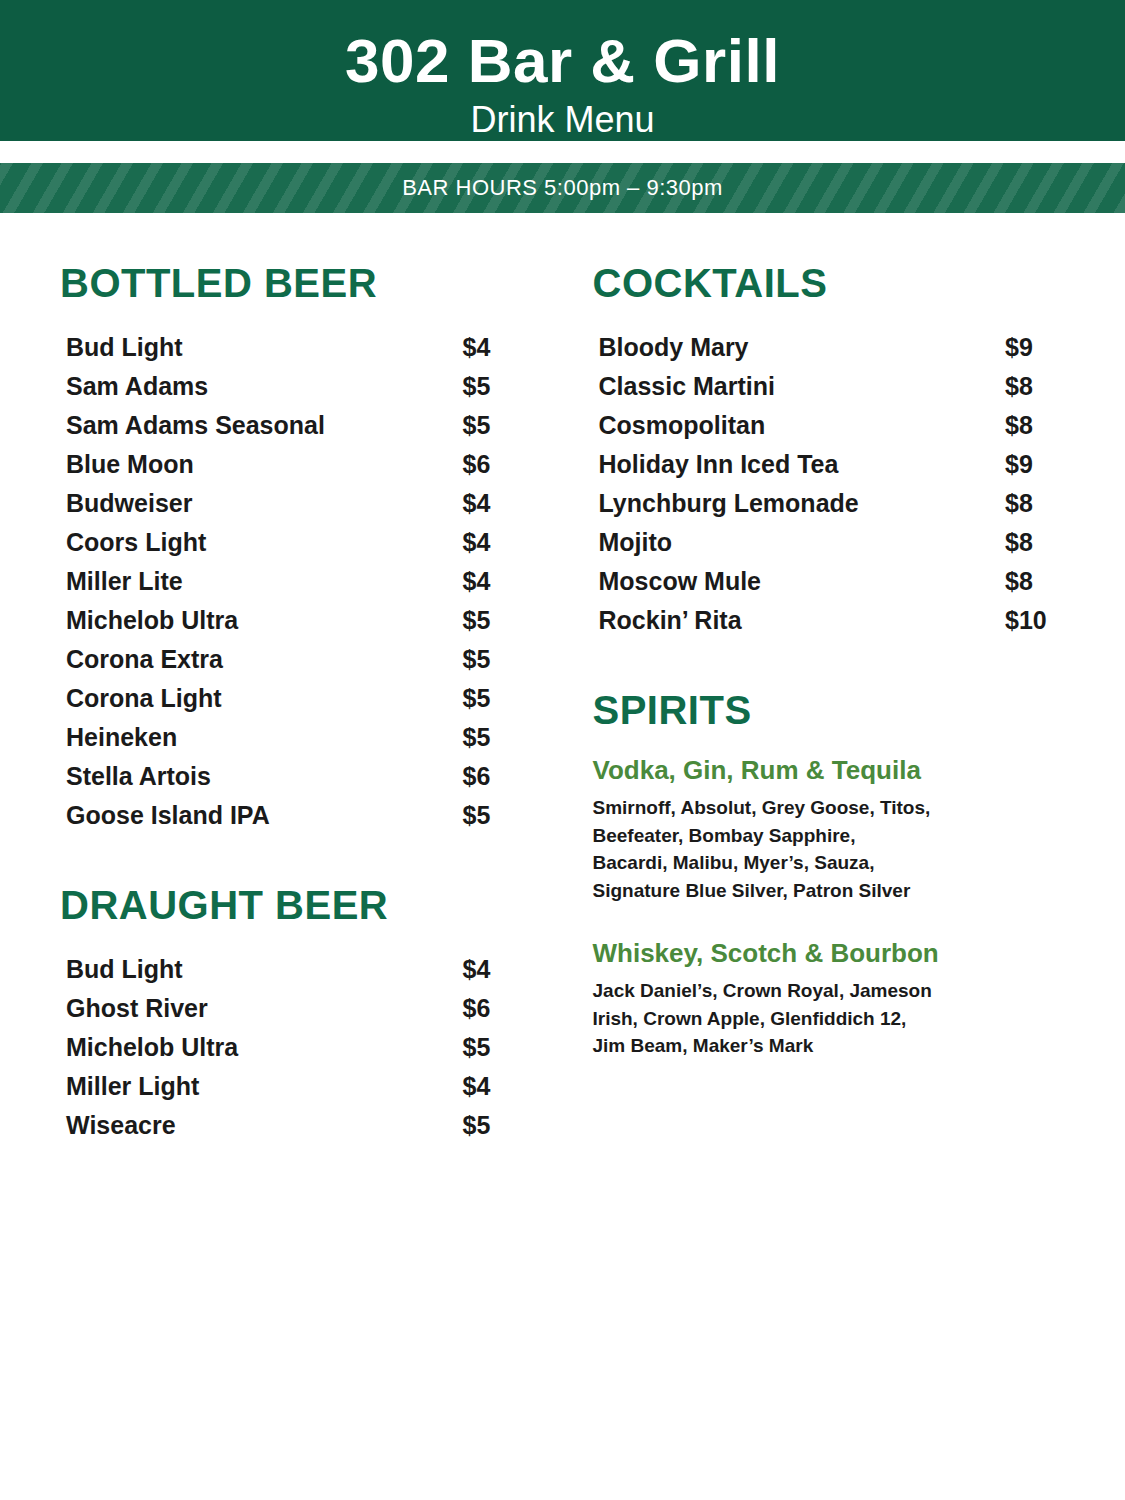302 Bar & Grill
Drink Menu
BAR HOURS 5:00pm – 9:30pm
BOTTLED BEER
Bud Light $4
Sam Adams $5
Sam Adams Seasonal $5
Blue Moon $6
Budweiser $4
Coors Light $4
Miller Lite $4
Michelob Ultra $5
Corona Extra $5
Corona Light $5
Heineken $5
Stella Artois $6
Goose Island IPA $5
DRAUGHT BEER
Bud Light $4
Ghost River $6
Michelob Ultra $5
Miller Light $4
Wiseacre $5
COCKTAILS
Bloody Mary $9
Classic Martini $8
Cosmopolitan $8
Holiday Inn Iced Tea $9
Lynchburg Lemonade $8
Mojito $8
Moscow Mule $8
Rockin’ Rita $10
SPIRITS
Vodka, Gin, Rum & Tequila
Smirnoff, Absolut, Grey Goose, Titos,
Beefeater, Bombay Sapphire,
Bacardi, Malibu, Myer’s, Sauza,
Signature Blue Silver, Patron Silver
Whiskey, Scotch & Bourbon
Jack Daniel’s, Crown Royal, Jameson
Irish, Crown Apple, Glenfiddich 12,
Jim Beam, Maker’s Mark